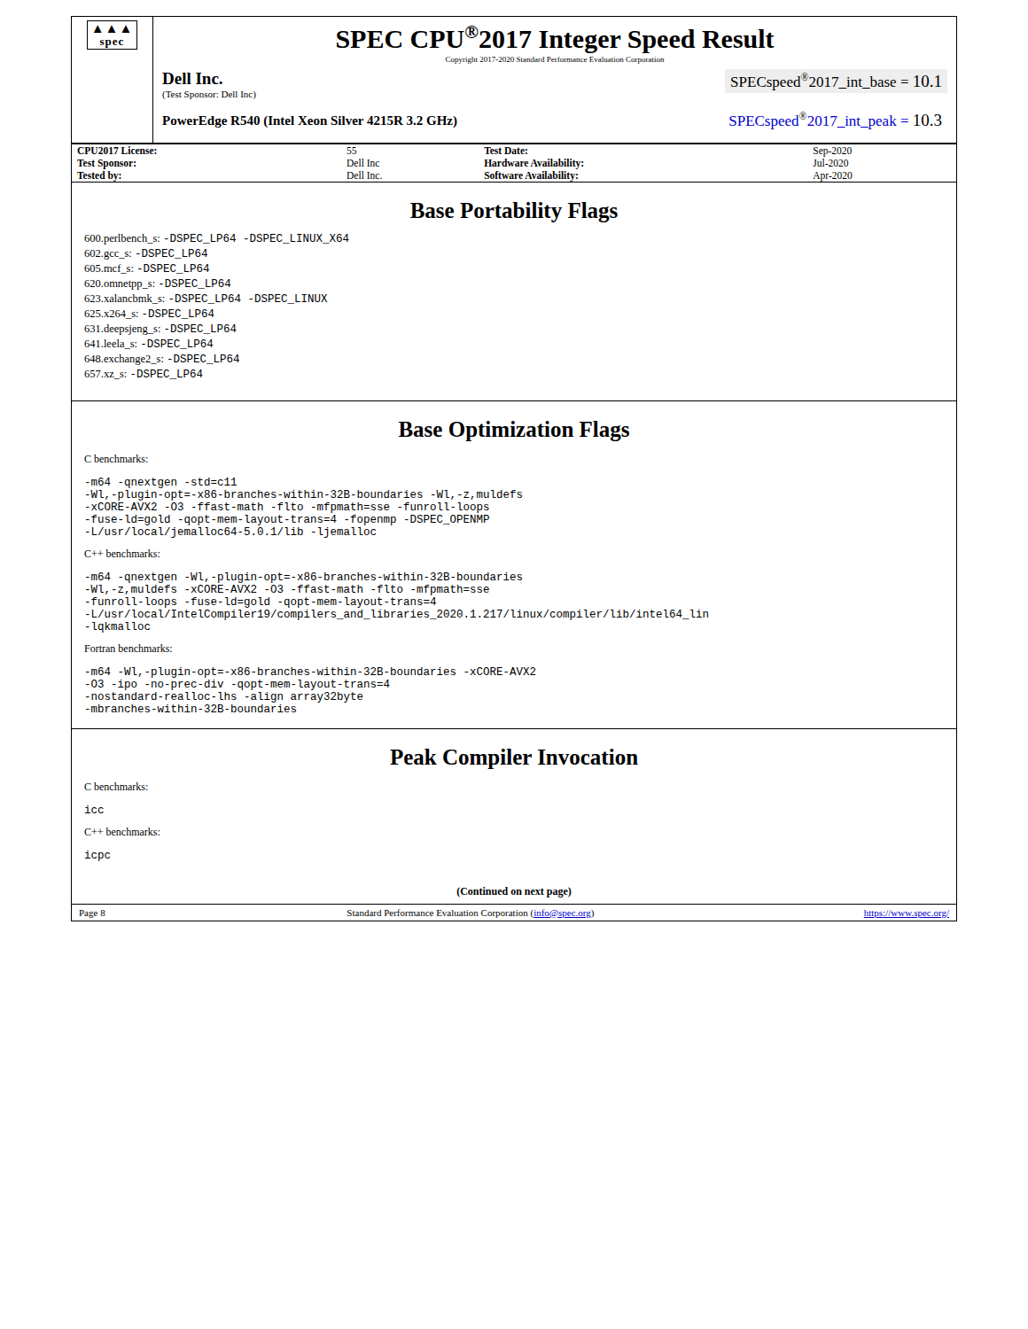▲▲▲
spec
SPEC CPU®2017 Integer Speed Result
Copyright 2017-2020 Standard Performance Evaluation Corporation
Dell Inc.
(Test Sponsor: Dell Inc)
SPECspeed®2017_int_base = 10.1
PowerEdge R540 (Intel Xeon Silver 4215R 3.2 GHz)
SPECspeed®2017_int_peak = 10.3
| CPU2017 License: | 55 | Test Date: | Sep-2020 |
| Test Sponsor: | Dell Inc | Hardware Availability: | Jul-2020 |
| Tested by: | Dell Inc. | Software Availability: | Apr-2020 |
Base Portability Flags
600.perlbench_s: -DSPEC_LP64 -DSPEC_LINUX_X64
602.gcc_s: -DSPEC_LP64
605.mcf_s: -DSPEC_LP64
620.omnetpp_s: -DSPEC_LP64
623.xalancbmk_s: -DSPEC_LP64 -DSPEC_LINUX
625.x264_s: -DSPEC_LP64
631.deepsjeng_s: -DSPEC_LP64
641.leela_s: -DSPEC_LP64
648.exchange2_s: -DSPEC_LP64
657.xz_s: -DSPEC_LP64
Base Optimization Flags
C benchmarks:
-m64 -qnextgen -std=c11 -Wl,-plugin-opt=-x86-branches-within-32B-boundaries -Wl,-z,muldefs -xCORE-AVX2 -O3 -ffast-math -flto -mfpmath=sse -funroll-loops -fuse-ld=gold -qopt-mem-layout-trans=4 -fopenmp -DSPEC_OPENMP -L/usr/local/jemalloc64-5.0.1/lib -ljemalloc
C++ benchmarks:
-m64 -qnextgen -Wl,-plugin-opt=-x86-branches-within-32B-boundaries -Wl,-z,muldefs -xCORE-AVX2 -O3 -ffast-math -flto -mfpmath=sse -funroll-loops -fuse-ld=gold -qopt-mem-layout-trans=4 -L/usr/local/IntelCompiler19/compilers_and_libraries_2020.1.217/linux/compiler/lib/intel64_lin -lqkmalloc
Fortran benchmarks:
-m64 -Wl,-plugin-opt=-x86-branches-within-32B-boundaries -xCORE-AVX2 -O3 -ipo -no-prec-div -qopt-mem-layout-trans=4 -nostandard-realloc-lhs -align array32byte -mbranches-within-32B-boundaries
Peak Compiler Invocation
C benchmarks:
icc
C++ benchmarks:
icpc
(Continued on next page)
Page 8
Standard Performance Evaluation Corporation (info@spec.org)
https://www.spec.org/